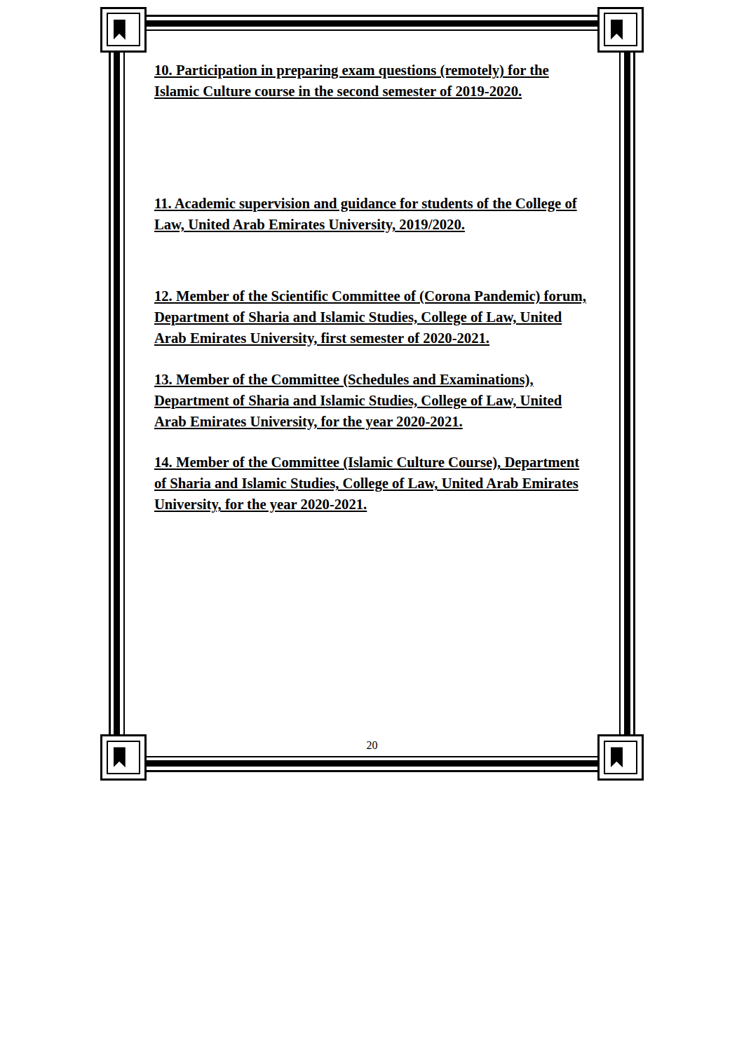10. Participation in preparing exam questions (remotely) for the Islamic Culture course in the second semester of 2019-2020.
11. Academic supervision and guidance for students of the College of Law, United Arab Emirates University, 2019/2020.
12. Member of the Scientific Committee of (Corona Pandemic) forum, Department of Sharia and Islamic Studies, College of Law, United Arab Emirates University, first semester of 2020-2021.
13. Member of the Committee (Schedules and Examinations), Department of Sharia and Islamic Studies, College of Law, United Arab Emirates University, for the year 2020-2021.
14. Member of the Committee (Islamic Culture Course), Department of Sharia and Islamic Studies, College of Law, United Arab Emirates University, for the year 2020-2021.
20